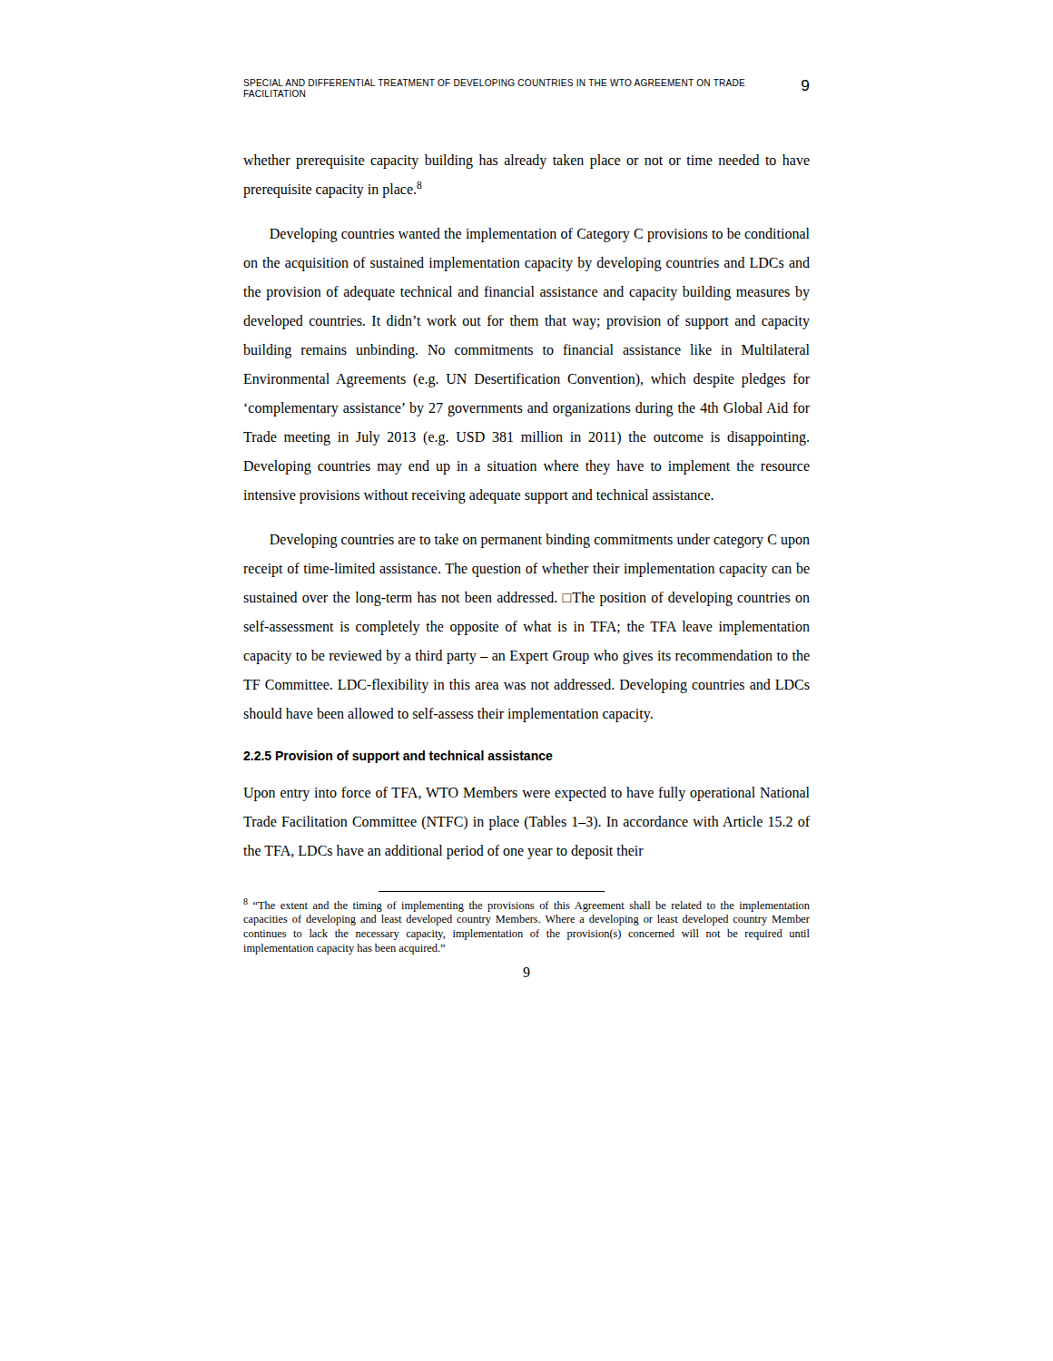Special and Differential Treatment of Developing Countries in the WTO Agreement on Trade Facilitation
9
whether prerequisite capacity building has already taken place or not or time needed to have prerequisite capacity in place.8
Developing countries wanted the implementation of Category C provisions to be conditional on the acquisition of sustained implementation capacity by developing countries and LDCs and the provision of adequate technical and financial assistance and capacity building measures by developed countries. It didn’t work out for them that way; provision of support and capacity building remains unbinding. No commitments to financial assistance like in Multilateral Environmental Agreements (e.g. UN Desertification Convention), which despite pledges for ‘complementary assistance’ by 27 governments and organizations during the 4th Global Aid for Trade meeting in July 2013 (e.g. USD 381 million in 2011) the outcome is disappointing. Developing countries may end up in a situation where they have to implement the resource intensive provisions without receiving adequate support and technical assistance.
Developing countries are to take on permanent binding commitments under category C upon receipt of time-limited assistance. The question of whether their implementation capacity can be sustained over the long-term has not been addressed. □The position of developing countries on self-assessment is completely the opposite of what is in TFA; the TFA leave implementation capacity to be reviewed by a third party – an Expert Group who gives its recommendation to the TF Committee. LDC-flexibility in this area was not addressed. Developing countries and LDCs should have been allowed to self-assess their implementation capacity.
2.2.5 Provision of support and technical assistance
Upon entry into force of TFA, WTO Members were expected to have fully operational National Trade Facilitation Committee (NTFC) in place (Tables 1–3). In accordance with Article 15.2 of the TFA, LDCs have an additional period of one year to deposit their
8 “The extent and the timing of implementing the provisions of this Agreement shall be related to the implementation capacities of developing and least developed country Members. Where a developing or least developed country Member continues to lack the necessary capacity, implementation of the provision(s) concerned will not be required until implementation capacity has been acquired.”
9